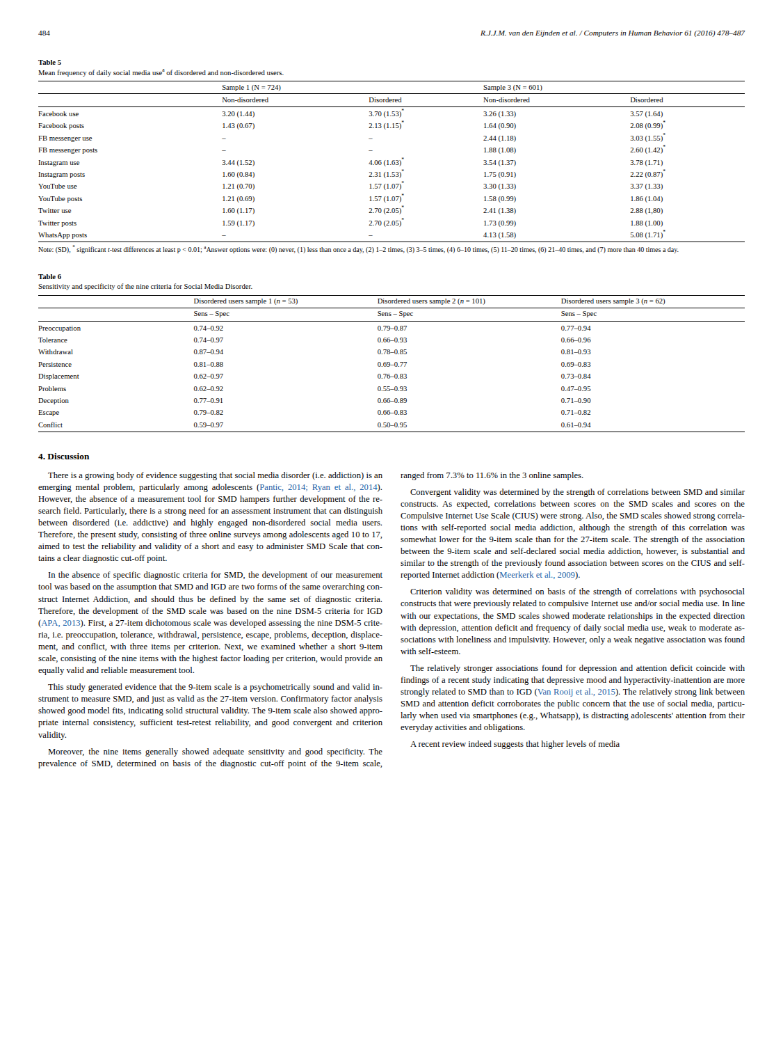484 R.J.J.M. van den Eijnden et al. / Computers in Human Behavior 61 (2016) 478–487
Table 5 Mean frequency of daily social media usea of disordered and non-disordered users.
| | Sample 1 (N = 724) | Sample 3 (N = 601) |
| --- | --- | --- |
| | Non-disordered | Disordered | Non-disordered | Disordered |
| Facebook use | 3.20 (1.44) | 3.70 (1.53) * | 3.26 (1.33) | 3.57 (1.64) |
| Facebook posts | 1.43 (0.67) | 2.13 (1.15) * | 1.64 (0.90) | 2.08 (0.99) * |
| FB messenger use | – | – | 2.44 (1.18) | 3.03 (1.55) * |
| FB messenger posts | – | – | 1.88 (1.08) | 2.60 (1.42) * |
| Instagram use | 3.44 (1.52) | 4.06 (1.63) * | 3.54 (1.37) | 3.78 (1.71) |
| Instagram posts | 1.60 (0.84) | 2.31 (1.53) * | 1.75 (0.91) | 2.22 (0.87) * |
| YouTube use | 1.21 (0.70) | 1.57 (1.07) * | 3.30 (1.33) | 3.37 (1.33) |
| YouTube posts | 1.21 (0.69) | 1.57 (1.07) * | 1.58 (0.99) | 1.86 (1.04) |
| Twitter use | 1.60 (1.17) | 2.70 (2.05) * | 2.41 (1.38) | 2.88 (1,80) |
| Twitter posts | 1.59 (1.17) | 2.70 (2.05) * | 1.73 (0.99) | 1.88 (1.00) |
| WhatsApp posts | – | – | 4.13 (1.58) | 5.08 (1.71) * |
Note: (SD), * significant t-test differences at least p < 0.01; aAnswer options were: (0) never, (1) less than once a day, (2) 1–2 times, (3) 3–5 times, (4) 6–10 times, (5) 11–20 times, (6) 21–40 times, and (7) more than 40 times a day.
Table 6 Sensitivity and specificity of the nine criteria for Social Media Disorder.
| | Disordered users sample 1 ( n = 53) | Disordered users sample 2 ( n = 101) | Disordered users sample 3 ( n = 62) |
| --- | --- | --- | --- |
| | Sens – Spec | Sens – Spec | Sens – Spec |
| Preoccupation | 0.74–0.92 | 0.79–0.87 | 0.77–0.94 |
| Tolerance | 0.74–0.97 | 0.66–0.93 | 0.66–0.96 |
| Withdrawal | 0.87–0.94 | 0.78–0.85 | 0.81–0.93 |
| Persistence | 0.81–0.88 | 0.69–0.77 | 0.69–0.83 |
| Displacement | 0.62–0.97 | 0.76–0.83 | 0.73–0.84 |
| Problems | 0.62–0.92 | 0.55–0.93 | 0.47–0.95 |
| Deception | 0.77–0.91 | 0.66–0.89 | 0.71–0.90 |
| Escape | 0.79–0.82 | 0.66–0.83 | 0.71–0.82 |
| Conflict | 0.59–0.97 | 0.50–0.95 | 0.61–0.94 |
4. Discussion
There is a growing body of evidence suggesting that social media disorder (i.e. addiction) is an emerging mental problem, particularly among adolescents (Pantic, 2014; Ryan et al., 2014). However, the absence of a measurement tool for SMD hampers further development of the research field. Particularly, there is a strong need for an assessment instrument that can distinguish between disordered (i.e. addictive) and highly engaged non-disordered social media users. Therefore, the present study, consisting of three online surveys among adolescents aged 10 to 17, aimed to test the reliability and validity of a short and easy to administer SMD Scale that contains a clear diagnostic cut-off point.
In the absence of specific diagnostic criteria for SMD, the development of our measurement tool was based on the assumption that SMD and IGD are two forms of the same overarching construct Internet Addiction, and should thus be defined by the same set of diagnostic criteria. Therefore, the development of the SMD scale was based on the nine DSM-5 criteria for IGD (APA, 2013). First, a 27-item dichotomous scale was developed assessing the nine DSM-5 criteria, i.e. preoccupation, tolerance, withdrawal, persistence, escape, problems, deception, displacement, and conflict, with three items per criterion. Next, we examined whether a short 9-item scale, consisting of the nine items with the highest factor loading per criterion, would provide an equally valid and reliable measurement tool.
This study generated evidence that the 9-item scale is a psychometrically sound and valid instrument to measure SMD, and just as valid as the 27-item version. Confirmatory factor analysis showed good model fits, indicating solid structural validity. The 9-item scale also showed appropriate internal consistency, sufficient test-retest reliability, and good convergent and criterion validity.
Moreover, the nine items generally showed adequate sensitivity and good specificity. The prevalence of SMD, determined on basis of the diagnostic cut-off point of the 9-item scale, ranged from 7.3% to 11.6% in the 3 online samples.
Convergent validity was determined by the strength of correlations between SMD and similar constructs. As expected, correlations between scores on the SMD scales and scores on the Compulsive Internet Use Scale (CIUS) were strong. Also, the SMD scales showed strong correlations with self-reported social media addiction, although the strength of this correlation was somewhat lower for the 9-item scale than for the 27-item scale. The strength of the association between the 9-item scale and self-declared social media addiction, however, is substantial and similar to the strength of the previously found association between scores on the CIUS and self-reported Internet addiction (Meerkerk et al., 2009).
Criterion validity was determined on basis of the strength of correlations with psychosocial constructs that were previously related to compulsive Internet use and/or social media use. In line with our expectations, the SMD scales showed moderate relationships in the expected direction with depression, attention deficit and frequency of daily social media use, weak to moderate associations with loneliness and impulsivity. However, only a weak negative association was found with self-esteem.
The relatively stronger associations found for depression and attention deficit coincide with findings of a recent study indicating that depressive mood and hyperactivity-inattention are more strongly related to SMD than to IGD (Van Rooij et al., 2015). The relatively strong link between SMD and attention deficit corroborates the public concern that the use of social media, particularly when used via smartphones (e.g., Whatsapp), is distracting adolescents' attention from their everyday activities and obligations.
A recent review indeed suggests that higher levels of media